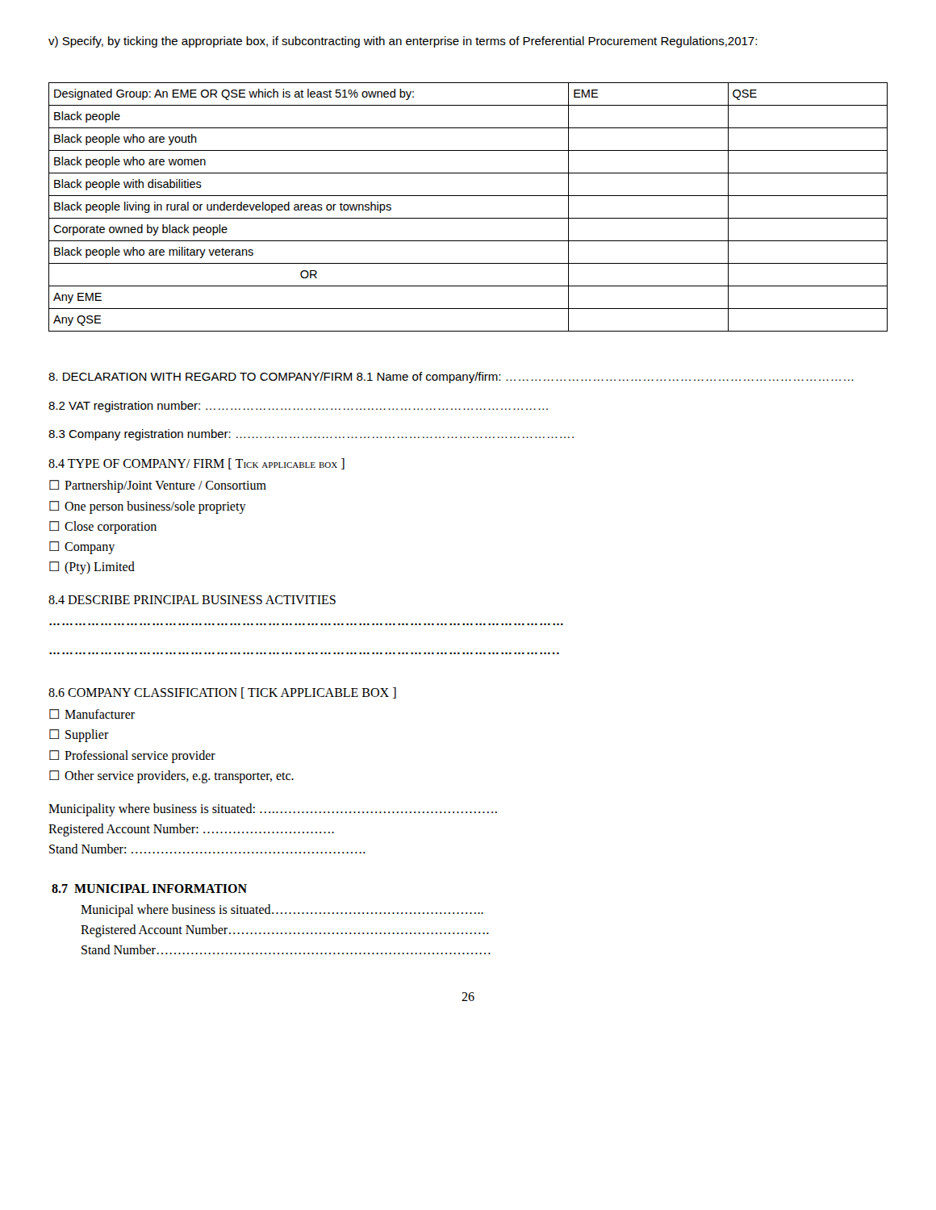v) Specify, by ticking the appropriate box, if subcontracting with an enterprise in terms of Preferential Procurement Regulations,2017:
| Designated Group: An EME OR QSE which is at least 51% owned by: | EME | QSE |
| Black people | | |
| Black people who are youth | | |
| Black people who are women | | |
| Black people with disabilities | | |
| Black people living in rural or underdeveloped areas or townships | | |
| Corporate owned by black people | | |
| Black people who are military veterans | | |
| OR | | |
| Any EME | | |
| Any QSE | | |
8. DECLARATION WITH REGARD TO COMPANY/FIRM 8.1 Name of company/firm: …………………………………………………………………………
8.2 VAT registration number: …………………………………..……………………………………
8.3 Company registration number: ….……………..…………………………………………………….
8.4 TYPE OF COMPANY/ FIRM [ Tick applicable box ]
Partnership/Joint Venture / Consortium
One person business/sole propriety
Close corporation
Company
(Pty) Limited
8.4 DESCRIBE PRINCIPAL BUSINESS ACTIVITIES
…………………………………………………………………………………………………………
………………………………………………………………………………………………………..
8.6 COMPANY CLASSIFICATION [ TICK APPLICABLE BOX ]
Manufacturer
Supplier
Professional service provider
Other service providers, e.g. transporter, etc.
Municipality where business is situated: ….…………………………………………….
Registered Account Number: ………………………….
Stand Number: ……………………………………………….
8.7 MUNICIPAL INFORMATION
Municipal where business is situated…………………………………………..
Registered Account Number…………………………………………………….
Stand Number……………………………………………………………………
26